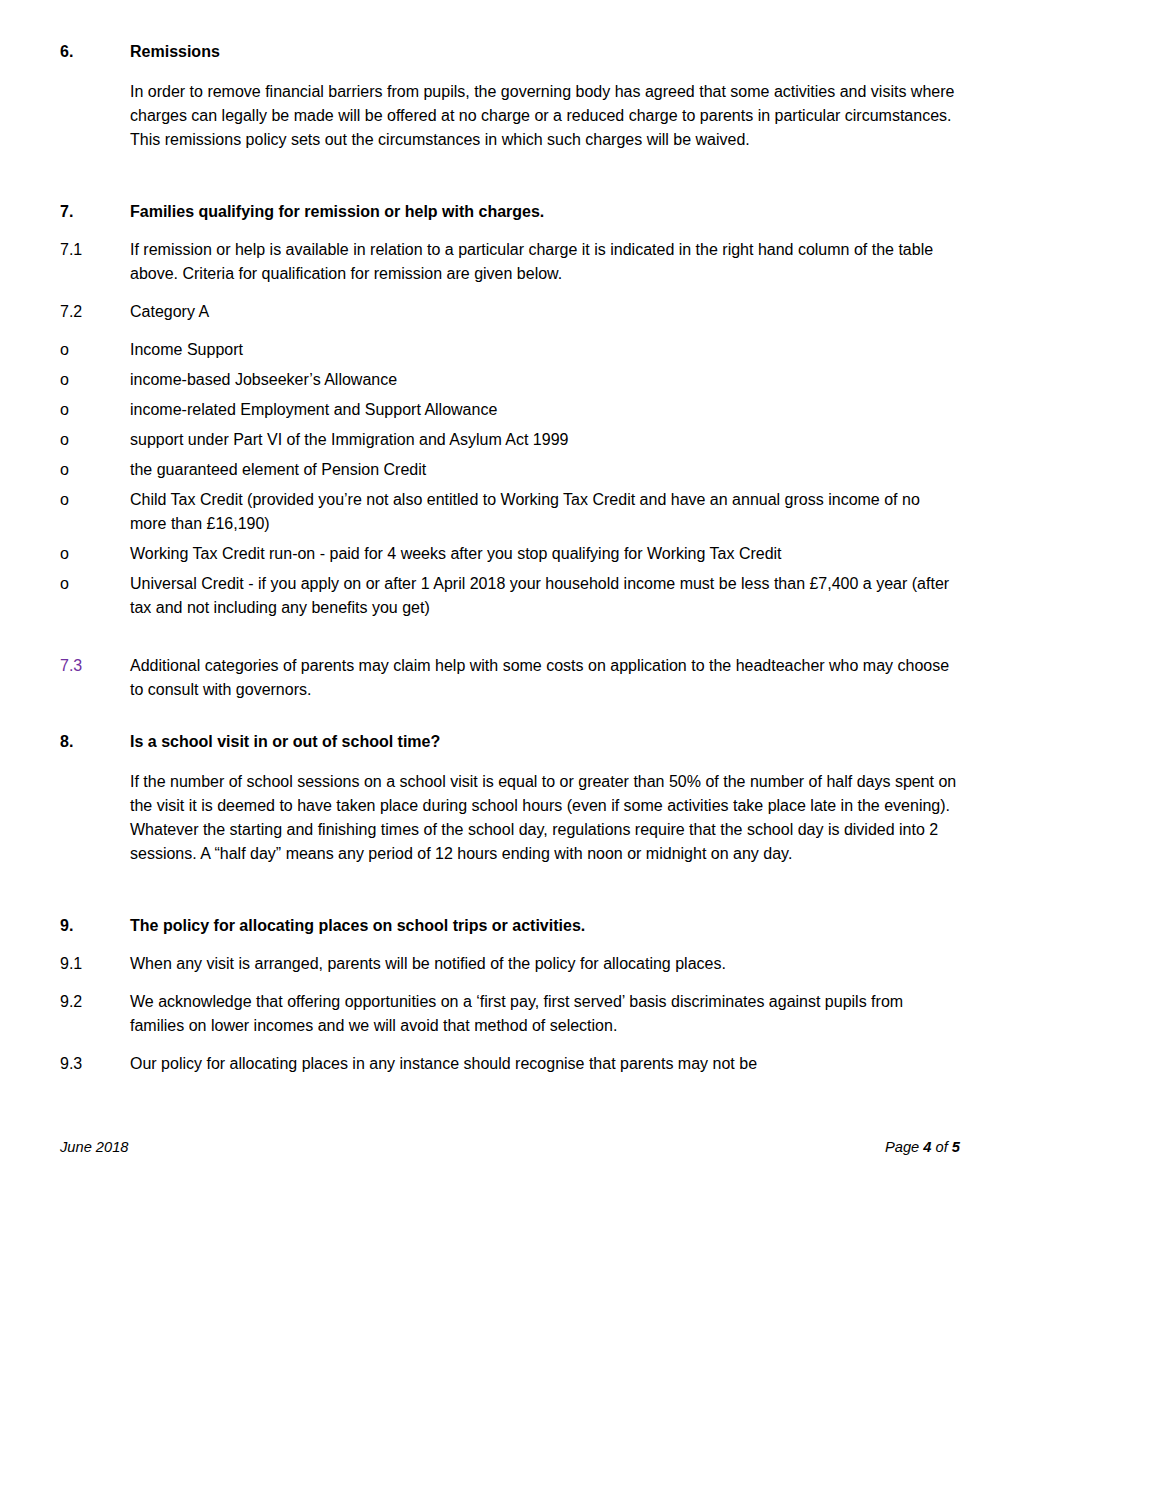6.
Remissions
In order to remove financial barriers from pupils, the governing body has agreed that some activities and visits where charges can legally be made will be offered at no charge or a reduced charge to parents in particular circumstances. This remissions policy sets out the circumstances in which such charges will be waived.
7.
Families qualifying for remission or help with charges.
7.1
If remission or help is available in relation to a particular charge it is indicated in the right hand column of the table above. Criteria for qualification for remission are given below.
7.2
Category A
oIncome Support
oincome-based Jobseeker’s Allowance
oincome-related Employment and Support Allowance
osupport under Part VI of the Immigration and Asylum Act 1999
othe guaranteed element of Pension Credit
oChild Tax Credit (provided you’re not also entitled to Working Tax Credit and have an annual gross income of no more than £16,190)
oWorking Tax Credit run-on - paid for 4 weeks after you stop qualifying for Working Tax Credit
oUniversal Credit - if you apply on or after 1 April 2018 your household income must be less than £7,400 a year (after tax and not including any benefits you get)
7.3
Additional categories of parents may claim help with some costs on application to the headteacher who may choose to consult with governors.
8.
Is a school visit in or out of school time?
If the number of school sessions on a school visit is equal to or greater than 50% of the number of half days spent on the visit it is deemed to have taken place during school hours (even if some activities take place late in the evening). Whatever the starting and finishing times of the school day, regulations require that the school day is divided into 2 sessions. A “half day” means any period of 12 hours ending with noon or midnight on any day.
9.
The policy for allocating places on school trips or activities.
9.1
When any visit is arranged, parents will be notified of the policy for allocating places.
9.2
We acknowledge that offering opportunities on a ‘first pay, first served’ basis discriminates against pupils from families on lower incomes and we will avoid that method of selection.
9.3
Our policy for allocating places in any instance should recognise that parents may not be
June 2018
Page 4 of 5